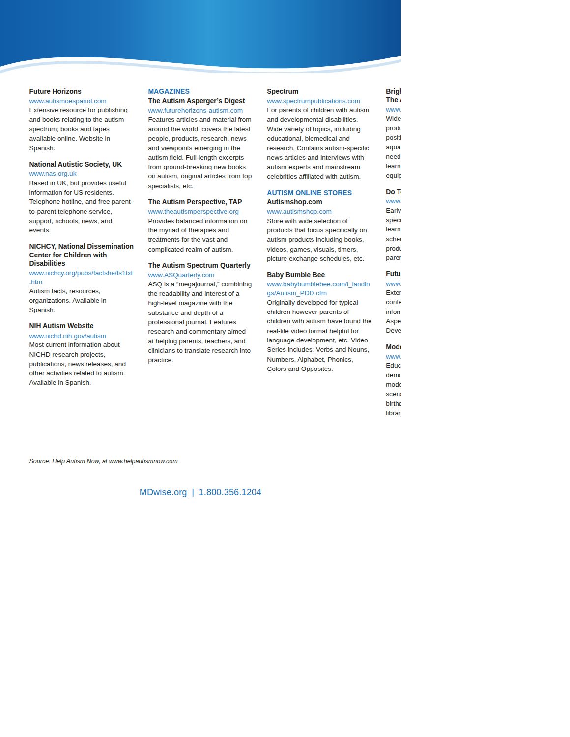Future Horizons
www.autismoespanol.com
Extensive resource for publishing and books relating to the autism spectrum; books and tapes available online. Website in Spanish.
National Autistic Society, UK
www.nas.org.uk
Based in UK, but provides useful information for US residents. Telephone hotline, and free parent-to-parent telephone service, support, schools, news, and events.
NICHCY, National Dissemination Center for Children with Disabilities
www.nichcy.org/pubs/factshe/fs1txt.htm
Autism facts, resources, organizations. Available in Spanish.
NIH Autism Website
www.nichd.nih.gov/autism
Most current information about NICHD research projects, publications, news releases, and other activities related to autism. Available in Spanish.
MAGAZINES
The Autism Asperger’s Digest
www.futurehorizons-autism.com
Features articles and material from around the world; covers the latest people, products, research, news and viewpoints emerging in the autism field. Full-length excerpts from ground-breaking new books on autism, original articles from top specialists, etc.
The Autism Perspective, TAP
www.theautismperspective.org
Provides balanced information on the myriad of therapies and treatments for the vast and complicated realm of autism.
The Autism Spectrum Quarterly
www.ASQuarterly.com
ASQ is a “megajournal,” combining the readability and interest of a high-level magazine with the substance and depth of a professional journal. Features research and commentary aimed at helping parents, teachers, and clinicians to translate research into practice.
Spectrum
www.spectrumpublications.com
For parents of children with autism and developmental disabilities. Wide variety of topics, including educational, biomedical and research. Contains autism-specific news articles and interviews with autism experts and mainstream celebrities affiliated with autism.
AUTISM ONLINE STORES
Autismshop.com
www.autismshop.com
Store with wide selection of products that focus specifically on autism products including books, videos, games, visuals, timers, picture exchange schedules, etc.
Baby Bumble Bee
www.babybumblebee.com/l_landings/Autism_PDD.cfm
Originally developed for typical children however parents of children with autism have found the real-life video format helpful for language development, etc. Video Series includes: Verbs and Nouns, Numbers, Alphabet, Phonics, Colors and Opposites.
Bright Start Therapeutics/
The Adaptive Child
www.bright-start.com
Wide selection adaptive therapy products focus on movement, positioning, sensorimotor, exercise, aquatics and play, including special needs strollers, toys, clothing, learning tools and other adaptive equipment.
Do To Learn
www.dotolearn.com
Early educational materials, many specifically geared toward “visual learners”, including flash cards and schedules. Many free educational products available. Suitable for parents and educators.
Future Horizons
www.futurehorizons-autism.com
Extensive selection of books, conferences, and other valuable information on Autism (ASD), Asperger's Syndrome, Pervasive Developmental Disorders (PDD).
Model Me Kids
www.modelmekids.com
Educational video series demonstrates social skills by modeling peer behavior in different scenarios, e.g. school, playdates, birthday parties, playgrounds, library.
Source: Help Autism Now, at www.helpautismnow.com
MDwise.org|1.800.356.1204